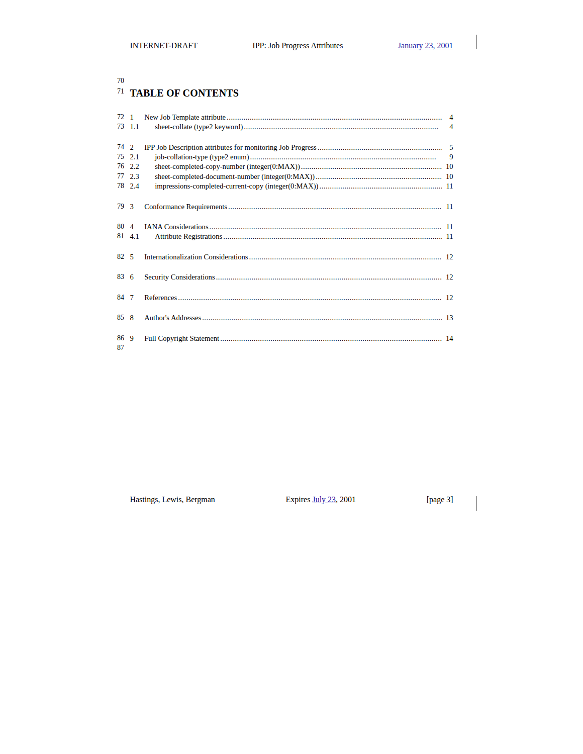INTERNET-DRAFT
IPP: Job Progress Attributes
January 23, 2001
70
71
TABLE OF CONTENTS
72 1 New Job Template attribute .................................................................................................................. 4
73 1.1 sheet-collate (type2 keyword) ............................................................................................. 4
74 2 IPP Job Description attributes for monitoring Job Progress .............................................................. 5
75 2.1 job-collation-type (type2 enum) ......................................................................................... 9
76 2.2 sheet-completed-copy-number (integer(0:MAX)) ....................................................................... 10
77 2.3 sheet-completed-document-number (integer(0:MAX)) .............................................................. 10
78 2.4 impressions-completed-current-copy (integer(0:MAX)) ............................................................. 11
79 3 Conformance Requirements ............................................................................................................. 11
80 4 IANA Considerations ......................................................................................................................... 11
81 4.1 Attribute Registrations ............................................................................................................. 11
82 5 Internationalization Considerations ................................................................................................. 12
83 6 Security Considerations ................................................................................................................. 12
84 7 References ..................................................................................................................................... 12
85 8 Author's Addresses ......................................................................................................................... 13
86 9 Full Copyright Statement ............................................................................................................... 14
87
Hastings, Lewis, Bergman
Expires July 23, 2001
[page 3]